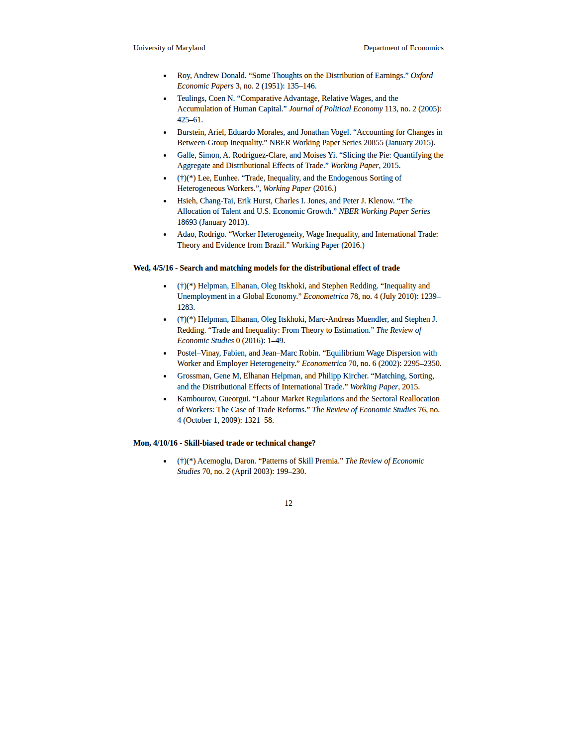University of Maryland Department of Economics
Roy, Andrew Donald. “Some Thoughts on the Distribution of Earnings.” Oxford Economic Papers 3, no. 2 (1951): 135–146.
Teulings, Coen N. “Comparative Advantage, Relative Wages, and the Accumulation of Human Capital.” Journal of Political Economy 113, no. 2 (2005): 425–61.
Burstein, Ariel, Eduardo Morales, and Jonathan Vogel. “Accounting for Changes in Between-Group Inequality.” NBER Working Paper Series 20855 (January 2015).
Galle, Simon, A. Rodríguez-Clare, and Moises Yi. “Slicing the Pie: Quantifying the Aggregate and Distributional Effects of Trade.” Working Paper, 2015.
(†)(*) Lee, Eunhee. “Trade, Inequality, and the Endogenous Sorting of Heterogeneous Workers.”, Working Paper (2016.)
Hsieh, Chang-Tai, Erik Hurst, Charles I. Jones, and Peter J. Klenow. “The Allocation of Talent and U.S. Economic Growth.” NBER Working Paper Series 18693 (January 2013).
Adao, Rodrigo. “Worker Heterogeneity, Wage Inequality, and International Trade: Theory and Evidence from Brazil.” Working Paper (2016.)
Wed, 4/5/16 - Search and matching models for the distributional effect of trade
(†)(*) Helpman, Elhanan, Oleg Itskhoki, and Stephen Redding. “Inequality and Unemployment in a Global Economy.” Econometrica 78, no. 4 (July 2010): 1239–1283.
(†)(*) Helpman, Elhanan, Oleg Itskhoki, Marc-Andreas Muendler, and Stephen J. Redding. “Trade and Inequality: From Theory to Estimation.” The Review of Economic Studies 0 (2016): 1–49.
Postel–Vinay, Fabien, and Jean–Marc Robin. “Equilibrium Wage Dispersion with Worker and Employer Heterogeneity.” Econometrica 70, no. 6 (2002): 2295–2350.
Grossman, Gene M, Elhanan Helpman, and Philipp Kircher. “Matching, Sorting, and the Distributional Effects of International Trade.” Working Paper, 2015.
Kambourov, Gueorgui. “Labour Market Regulations and the Sectoral Reallocation of Workers: The Case of Trade Reforms.” The Review of Economic Studies 76, no. 4 (October 1, 2009): 1321–58.
Mon, 4/10/16 - Skill-biased trade or technical change?
(†)(*) Acemoglu, Daron. “Patterns of Skill Premia.” The Review of Economic Studies 70, no. 2 (April 2003): 199–230.
12